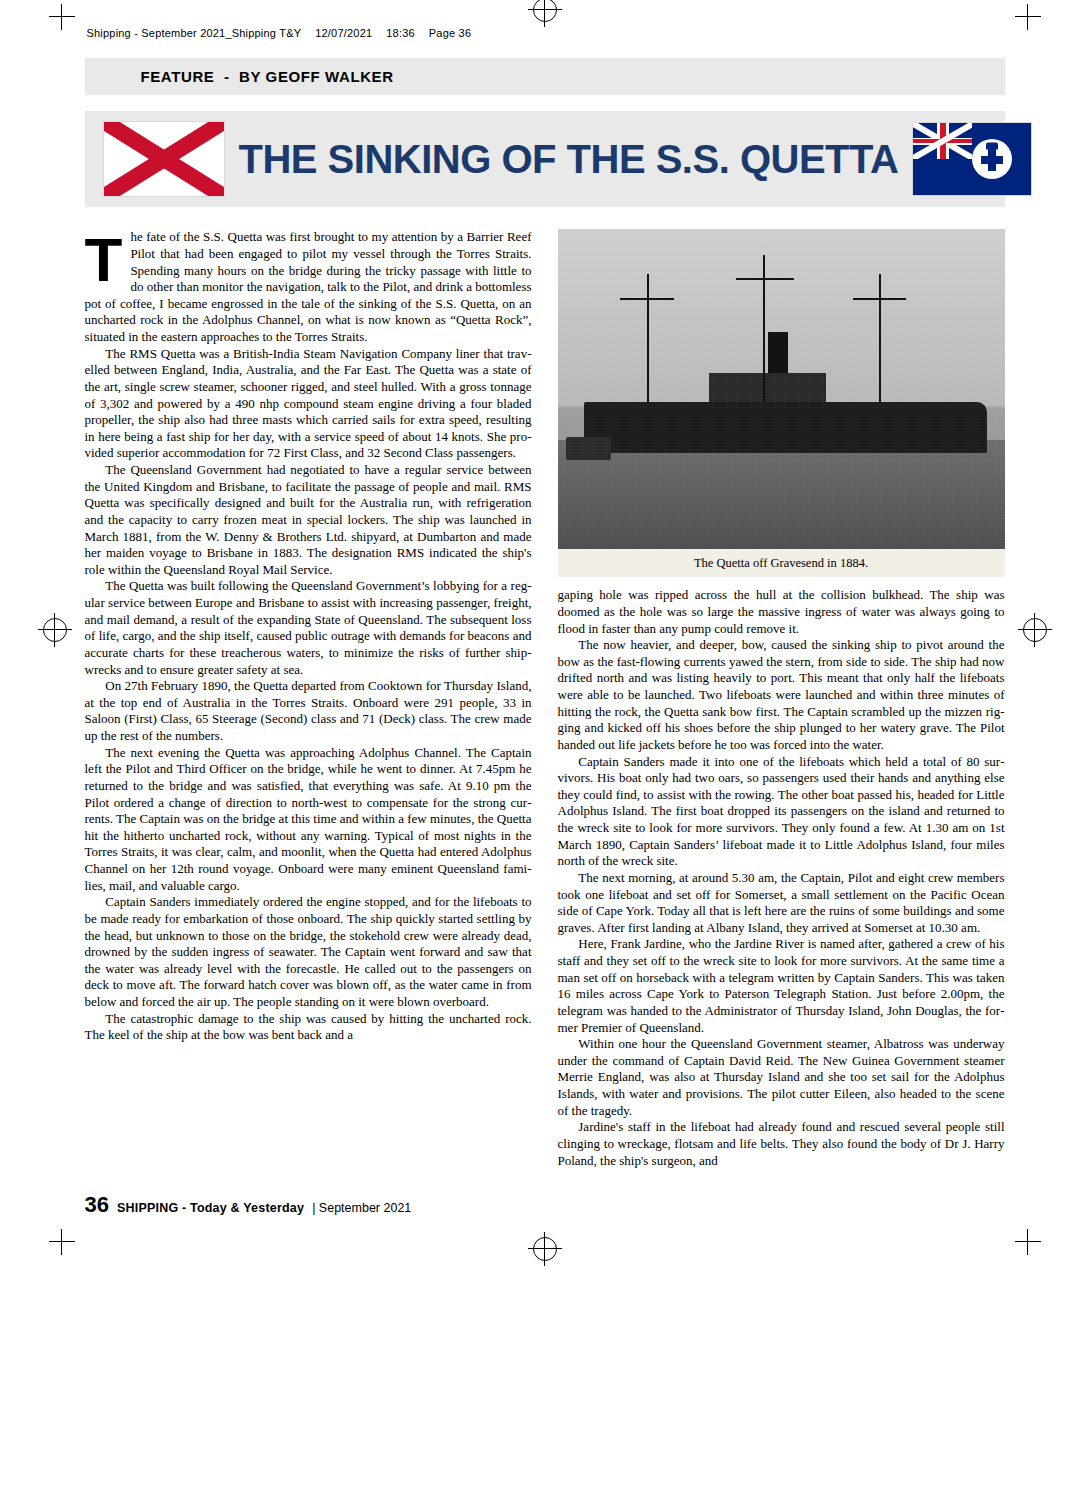Shipping - September 2021_Shipping T&Y 12/07/2021 18:36 Page 36
FEATURE - BY GEOFF WALKER
THE SINKING OF THE S.S. QUETTA
The fate of the S.S. Quetta was first brought to my attention by a Barrier Reef Pilot that had been engaged to pilot my vessel through the Torres Straits. Spending many hours on the bridge during the tricky passage with little to do other than monitor the navigation, talk to the Pilot, and drink a bottomless pot of coffee, I became engrossed in the tale of the sinking of the S.S. Quetta, on an uncharted rock in the Adolphus Channel, on what is now known as “Quetta Rock”, situated in the eastern approaches to the Torres Straits.
The RMS Quetta was a British-India Steam Navigation Company liner that travelled between England, India, Australia, and the Far East. The Quetta was a state of the art, single screw steamer, schooner rigged, and steel hulled. With a gross tonnage of 3,302 and powered by a 490 nhp compound steam engine driving a four bladed propeller, the ship also had three masts which carried sails for extra speed, resulting in here being a fast ship for her day, with a service speed of about 14 knots. She provided superior accommodation for 72 First Class, and 32 Second Class passengers.
The Queensland Government had negotiated to have a regular service between the United Kingdom and Brisbane, to facilitate the passage of people and mail. RMS Quetta was specifically designed and built for the Australia run, with refrigeration and the capacity to carry frozen meat in special lockers. The ship was launched in March 1881, from the W. Denny & Brothers Ltd. shipyard, at Dumbarton and made her maiden voyage to Brisbane in 1883. The designation RMS indicated the ship's role within the Queensland Royal Mail Service.
The Quetta was built following the Queensland Government’s lobbying for a regular service between Europe and Brisbane to assist with increasing passenger, freight, and mail demand, a result of the expanding State of Queensland. The subsequent loss of life, cargo, and the ship itself, caused public outrage with demands for beacons and accurate charts for these treacherous waters, to minimize the risks of further shipwrecks and to ensure greater safety at sea.
On 27th February 1890, the Quetta departed from Cooktown for Thursday Island, at the top end of Australia in the Torres Straits. Onboard were 291 people, 33 in Saloon (First) Class, 65 Steerage (Second) class and 71 (Deck) class. The crew made up the rest of the numbers.
The next evening the Quetta was approaching Adolphus Channel. The Captain left the Pilot and Third Officer on the bridge, while he went to dinner. At 7.45pm he returned to the bridge and was satisfied, that everything was safe. At 9.10 pm the Pilot ordered a change of direction to north-west to compensate for the strong currents. The Captain was on the bridge at this time and within a few minutes, the Quetta hit the hitherto uncharted rock, without any warning. Typical of most nights in the Torres Straits, it was clear, calm, and moonlit, when the Quetta had entered Adolphus Channel on her 12th round voyage. Onboard were many eminent Queensland families, mail, and valuable cargo.
Captain Sanders immediately ordered the engine stopped, and for the lifeboats to be made ready for embarkation of those onboard. The ship quickly started settling by the head, but unknown to those on the bridge, the stokehold crew were already dead, drowned by the sudden ingress of seawater. The Captain went forward and saw that the water was already level with the forecastle. He called out to the passengers on deck to move aft. The forward hatch cover was blown off, as the water came in from below and forced the air up. The people standing on it were blown overboard.
The catastrophic damage to the ship was caused by hitting the uncharted rock. The keel of the ship at the bow was bent back and a
The Quetta off Gravesend in 1884.
gaping hole was ripped across the hull at the collision bulkhead. The ship was doomed as the hole was so large the massive ingress of water was always going to flood in faster than any pump could remove it.
The now heavier, and deeper, bow, caused the sinking ship to pivot around the bow as the fast-flowing currents yawed the stern, from side to side. The ship had now drifted north and was listing heavily to port. This meant that only half the lifeboats were able to be launched. Two lifeboats were launched and within three minutes of hitting the rock, the Quetta sank bow first. The Captain scrambled up the mizzen rigging and kicked off his shoes before the ship plunged to her watery grave. The Pilot handed out life jackets before he too was forced into the water.
Captain Sanders made it into one of the lifeboats which held a total of 80 survivors. His boat only had two oars, so passengers used their hands and anything else they could find, to assist with the rowing. The other boat passed his, headed for Little Adolphus Island. The first boat dropped its passengers on the island and returned to the wreck site to look for more survivors. They only found a few. At 1.30 am on 1st March 1890, Captain Sanders’ lifeboat made it to Little Adolphus Island, four miles north of the wreck site.
The next morning, at around 5.30 am, the Captain, Pilot and eight crew members took one lifeboat and set off for Somerset, a small settlement on the Pacific Ocean side of Cape York. Today all that is left here are the ruins of some buildings and some graves. After first landing at Albany Island, they arrived at Somerset at 10.30 am.
Here, Frank Jardine, who the Jardine River is named after, gathered a crew of his staff and they set off to the wreck site to look for more survivors. At the same time a man set off on horseback with a telegram written by Captain Sanders. This was taken 16 miles across Cape York to Paterson Telegraph Station. Just before 2.00pm, the telegram was handed to the Administrator of Thursday Island, John Douglas, the former Premier of Queensland.
Within one hour the Queensland Government steamer, Albatross was underway under the command of Captain David Reid. The New Guinea Government steamer Merrie England, was also at Thursday Island and she too set sail for the Adolphus Islands, with water and provisions. The pilot cutter Eileen, also headed to the scene of the tragedy.
Jardine's staff in the lifeboat had already found and rescued several people still clinging to wreckage, flotsam and life belts. They also found the body of Dr J. Harry Poland, the ship's surgeon, and
36 SHIPPING - Today & Yesterday | September 2021